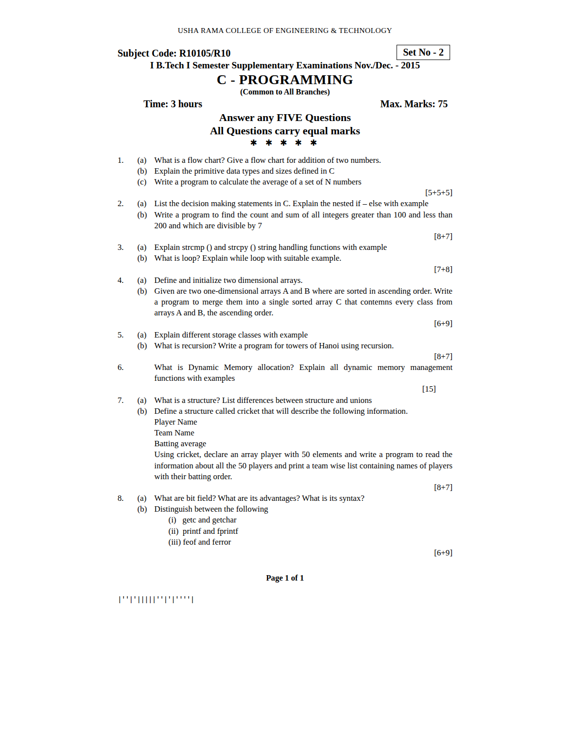USHA RAMA COLLEGE OF ENGINEERING & TECHNOLOGY
Set No - 2
Subject Code: R10105/R10
I B.Tech I Semester Supplementary Examinations Nov./Dec. - 2015
C - PROGRAMMING
(Common to All Branches)
Time: 3 hours Max. Marks: 75
Answer any FIVE Questions
All Questions carry equal marks
✱ ✱ ✱ ✱ ✱
| 1. | (a) | What is a flow chart? Give a flow chart for addition of two numbers. |
| | (b) | Explain the primitive data types and sizes defined in C |
| | (c) | Write a program to calculate the average of a set of N numbers |
| [5+5+5] |
| 2. | (a) | List the decision making statements in C. Explain the nested if – else with example |
| | (b) | Write a program to find the count and sum of all integers greater than 100 and less than 200 and which are divisible by 7 |
| [8+7] |
| 3. | (a) | Explain strcmp () and strcpy () string handling functions with example |
| | (b) | What is loop? Explain while loop with suitable example. |
| [7+8] |
| 4. | (a) | Define and initialize two dimensional arrays. |
| | (b) | Given are two one-dimensional arrays A and B where are sorted in ascending order. Write a program to merge them into a single sorted array C that contemns every class from arrays A and B, the ascending order. |
| [6+9] |
| 5. | (a) | Explain different storage classes with example |
| | (b) | What is recursion? Write a program for towers of Hanoi using recursion. |
| [8+7] |
| 6. | | What is Dynamic Memory allocation? Explain all dynamic memory management functions with examples |
| [15] |
| 7. | (a) | What is a structure? List differences between structure and unions |
| | (b) | Define a structure called cricket that will describe the following information. Player Name Team Name Batting average Using cricket, declare an array player with 50 elements and write a program to read the information about all the 50 players and print a team wise list containing names of players with their batting order. |
| [8+7] |
| 8. | (a) | What are bit field? What are its advantages? What is its syntax? |
| | (b) | Distinguish between the following (i) getc and getchar (ii) printf and fprintf (iii) feof and ferror |
| [6+9] |
Page 1 of 1
|''|'|||||''|'|''''|